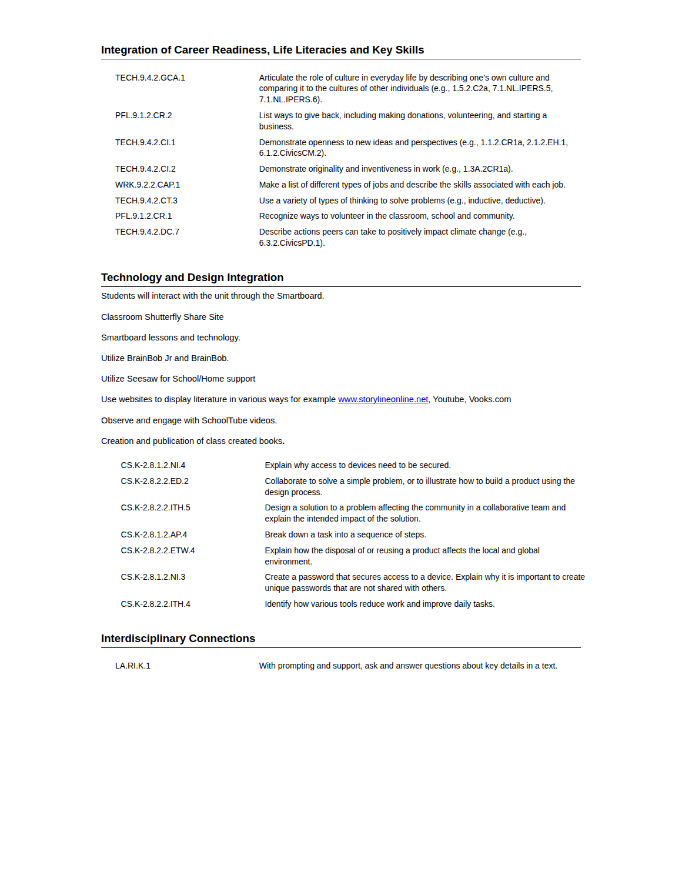Integration of Career Readiness, Life Literacies and Key Skills
| TECH.9.4.2.GCA.1 | Articulate the role of culture in everyday life by describing one’s own culture and comparing it to the cultures of other individuals (e.g., 1.5.2.C2a, 7.1.NL.IPERS.5, 7.1.NL.IPERS.6). |
| PFL.9.1.2.CR.2 | List ways to give back, including making donations, volunteering, and starting a business. |
| TECH.9.4.2.CI.1 | Demonstrate openness to new ideas and perspectives (e.g., 1.1.2.CR1a, 2.1.2.EH.1, 6.1.2.CivicsCM.2). |
| TECH.9.4.2.CI.2 | Demonstrate originality and inventiveness in work (e.g., 1.3A.2CR1a). |
| WRK.9.2.2.CAP.1 | Make a list of different types of jobs and describe the skills associated with each job. |
| TECH.9.4.2.CT.3 | Use a variety of types of thinking to solve problems (e.g., inductive, deductive). |
| PFL.9.1.2.CR.1 | Recognize ways to volunteer in the classroom, school and community. |
| TECH.9.4.2.DC.7 | Describe actions peers can take to positively impact climate change (e.g., 6.3.2.CivicsPD.1). |
Technology and Design Integration
Students will interact with the unit through the Smartboard.
Classroom Shutterfly Share Site
Smartboard lessons and technology.
Utilize BrainBob Jr and BrainBob.
Utilize Seesaw for School/Home support
Use websites to display literature in various ways for example www.storylineonline.net, Youtube, Vooks.com
Observe and engage with SchoolTube videos.
Creation and publication of class created books.
| CS.K-2.8.1.2.NI.4 | Explain why access to devices need to be secured. |
| CS.K-2.8.2.2.ED.2 | Collaborate to solve a simple problem, or to illustrate how to build a product using the design process. |
| CS.K-2.8.2.2.ITH.5 | Design a solution to a problem affecting the community in a collaborative team and explain the intended impact of the solution. |
| CS.K-2.8.1.2.AP.4 | Break down a task into a sequence of steps. |
| CS.K-2.8.2.2.ETW.4 | Explain how the disposal of or reusing a product affects the local and global environment. |
| CS.K-2.8.1.2.NI.3 | Create a password that secures access to a device. Explain why it is important to create unique passwords that are not shared with others. |
| CS.K-2.8.2.2.ITH.4 | Identify how various tools reduce work and improve daily tasks. |
Interdisciplinary Connections
| LA.RI.K.1 | With prompting and support, ask and answer questions about key details in a text. |